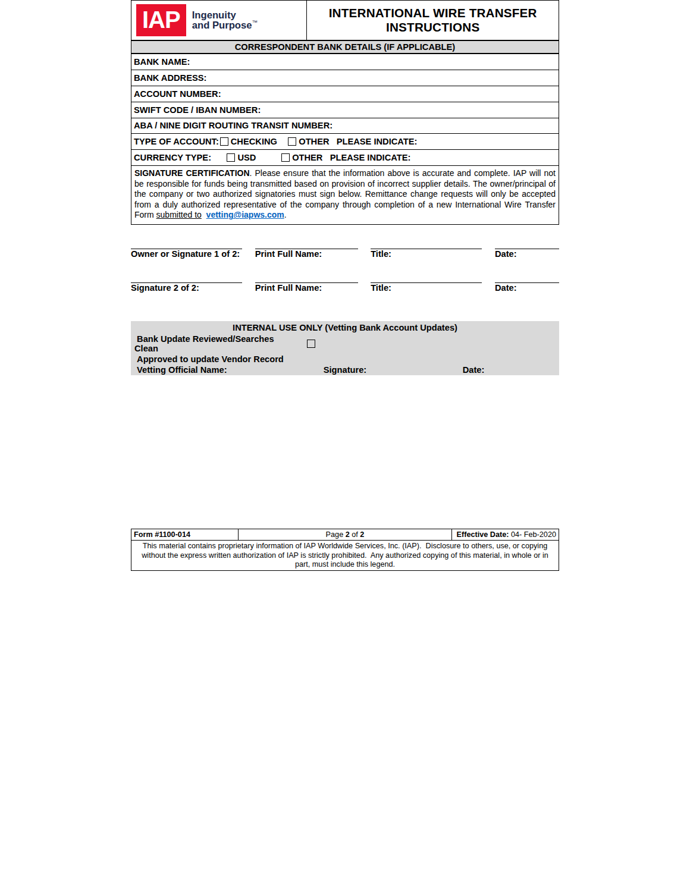| IAP Ingenuity and Purpose ™ | INTERNATIONAL WIRE TRANSFER INSTRUCTIONS |
| CORRESPONDENT BANK DETAILS (IF APPLICABLE) |
| BANK NAME: |
| BANK ADDRESS: |
| ACCOUNT NUMBER: |
| SWIFT CODE / IBAN NUMBER: |
| ABA / NINE DIGIT ROUTING TRANSIT NUMBER: |
| TYPE OF ACCOUNT: CHECKING OTHER PLEASE INDICATE: |
| CURRENCY TYPE: USD OTHER PLEASE INDICATE: |
| SIGNATURE CERTIFICATION . Please ensure that the information above is accurate and complete. IAP will not be responsible for funds being transmitted based on provision of incorrect supplier details. The owner/principal of the company or two authorized signatories must sign below. Remittance change requests will only be accepted from a duly authorized representative of the company through completion of a new International Wire Transfer Form submitted to vetting@iapws.com . |
| Owner or Signature 1 of 2: | | Print Full Name: | | Title: | | Date: |
| Signature 2 of 2: | | Print Full Name: | | Title: | | Date: |
| INTERNAL USE ONLY (Vetting Bank Account Updates) |
| Bank Update Reviewed/Searches Clean | | |
| Approved to update Vendor Record | | |
| Vetting Official Name: | Signature: | Date: |
| Form #1100-014 | Page 2 of 2 | Effective Date: 04- Feb-2020 |
| This material contains proprietary information of IAP Worldwide Services, Inc. (IAP). Disclosure to others, use, or copying without the express written authorization of IAP is strictly prohibited. Any authorized copying of this material, in whole or in part, must include this legend. |